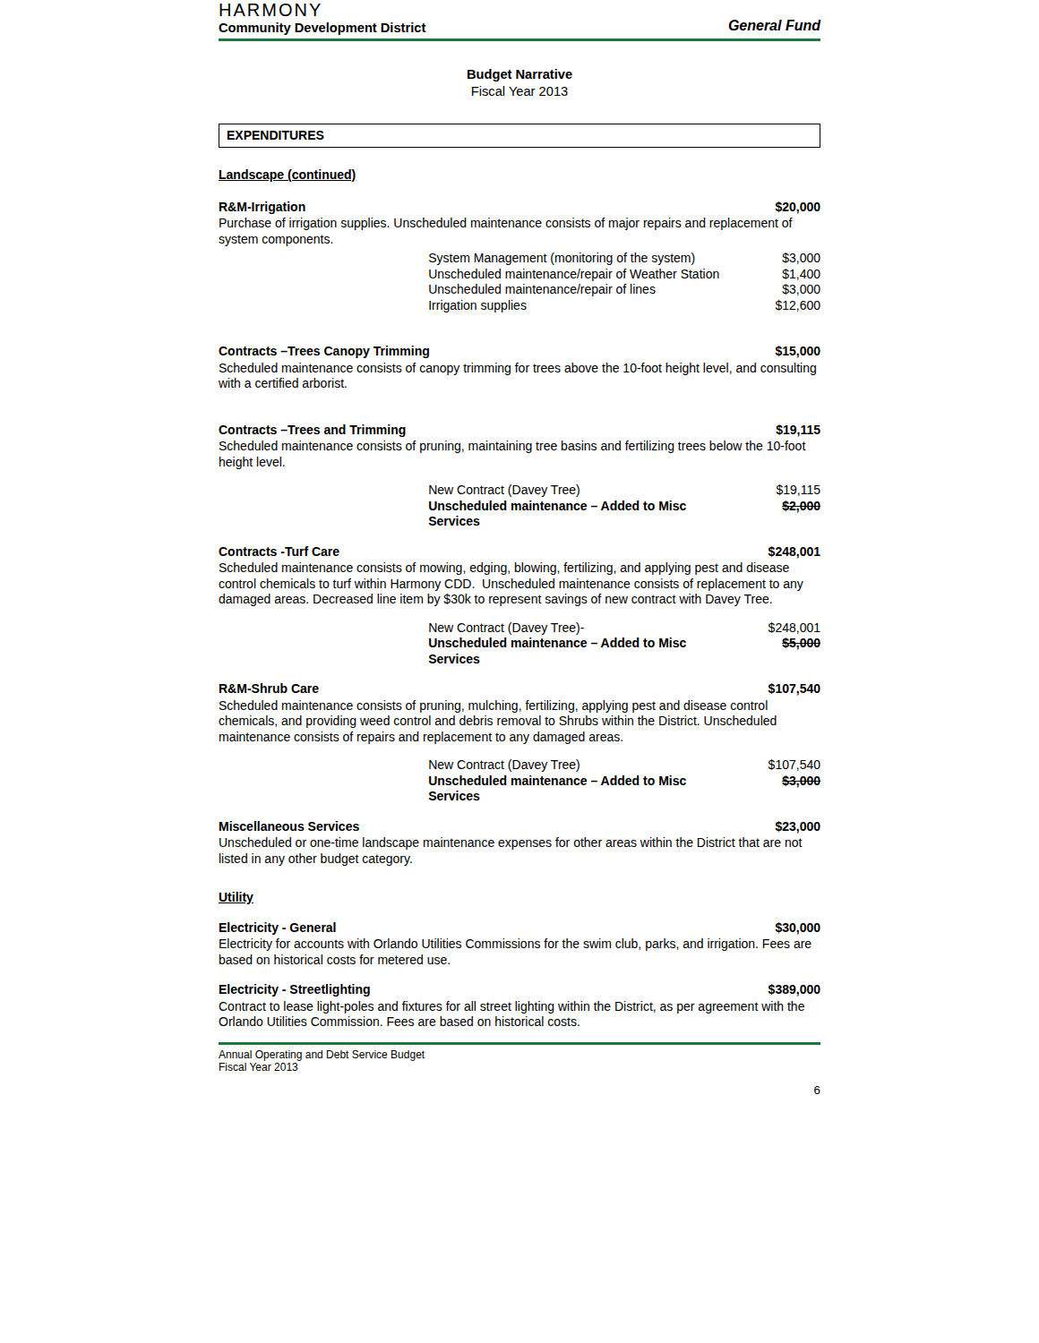HARMONY
Community Development District
General Fund
Budget Narrative
Fiscal Year 2013
EXPENDITURES
Landscape (continued)
R&M-Irrigation $20,000
Purchase of irrigation supplies. Unscheduled maintenance consists of major repairs and replacement of system components.
| | System Management (monitoring of the system) | $3,000 |
| | Unscheduled maintenance/repair of Weather Station | $1,400 |
| | Unscheduled maintenance/repair of lines | $3,000 |
| | Irrigation supplies | $12,600 |
Contracts –Trees Canopy Trimming $15,000
Scheduled maintenance consists of canopy trimming for trees above the 10-foot height level, and consulting with a certified arborist.
Contracts –Trees and Trimming $19,115
Scheduled maintenance consists of pruning, maintaining tree basins and fertilizing trees below the 10-foot height level.
| | New Contract (Davey Tree) | $19,115 |
| | Unscheduled maintenance – Added to Misc Services | $2,000 |
Contracts -Turf Care $248,001
Scheduled maintenance consists of mowing, edging, blowing, fertilizing, and applying pest and disease control chemicals to turf within Harmony CDD. Unscheduled maintenance consists of replacement to any damaged areas. Decreased line item by $30k to represent savings of new contract with Davey Tree.
| | New Contract (Davey Tree)- | $248,001 |
| | Unscheduled maintenance – Added to Misc Services | $5,000 |
R&M-Shrub Care $107,540
Scheduled maintenance consists of pruning, mulching, fertilizing, applying pest and disease control chemicals, and providing weed control and debris removal to Shrubs within the District. Unscheduled maintenance consists of repairs and replacement to any damaged areas.
| | New Contract (Davey Tree) | $107,540 |
| | Unscheduled maintenance – Added to Misc Services | $3,000 |
Miscellaneous Services $23,000
Unscheduled or one-time landscape maintenance expenses for other areas within the District that are not listed in any other budget category.
Utility
Electricity - General $30,000
Electricity for accounts with Orlando Utilities Commissions for the swim club, parks, and irrigation. Fees are based on historical costs for metered use.
Electricity - Streetlighting $389,000
Contract to lease light-poles and fixtures for all street lighting within the District, as per agreement with the Orlando Utilities Commission. Fees are based on historical costs.
Annual Operating and Debt Service Budget
Fiscal Year 2013
6